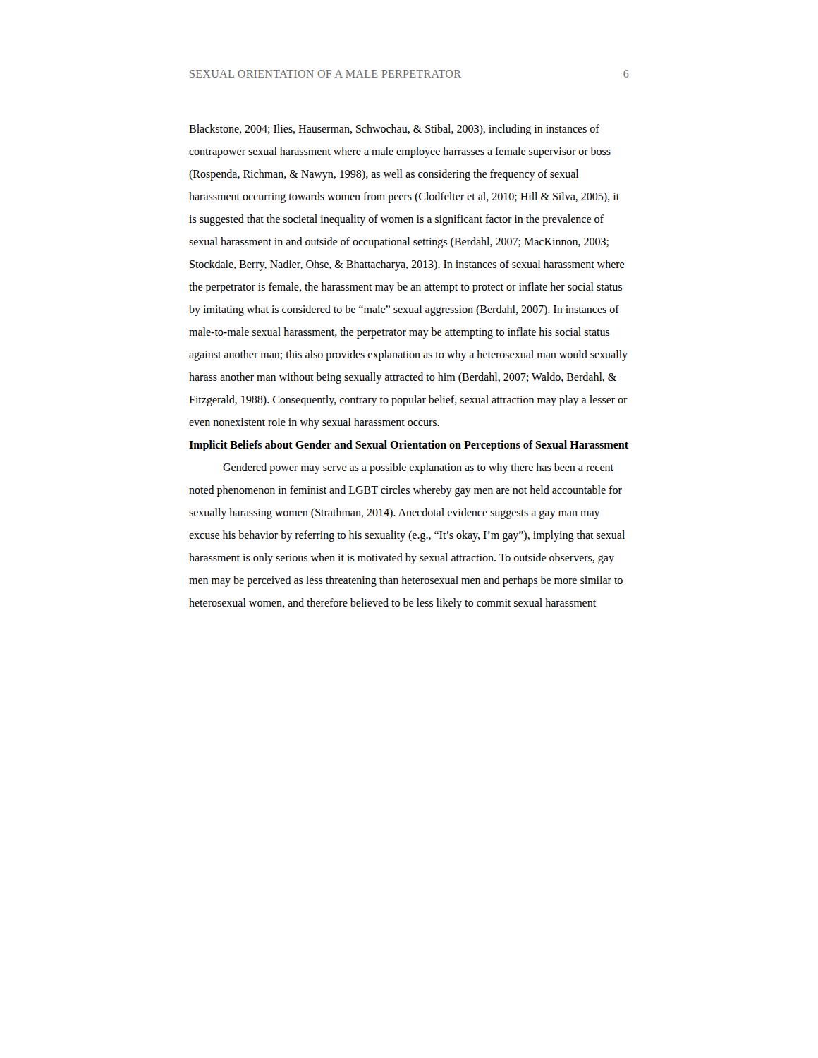Sexual Orientation of a Male Perpetrator 6
Blackstone, 2004; Ilies, Hauserman, Schwochau, & Stibal, 2003), including in instances of contrapower sexual harassment where a male employee harrasses a female supervisor or boss (Rospenda, Richman, & Nawyn, 1998), as well as considering the frequency of sexual harassment occurring towards women from peers (Clodfelter et al, 2010; Hill & Silva, 2005), it is suggested that the societal inequality of women is a significant factor in the prevalence of sexual harassment in and outside of occupational settings (Berdahl, 2007; MacKinnon, 2003; Stockdale, Berry, Nadler, Ohse, & Bhattacharya, 2013). In instances of sexual harassment where the perpetrator is female, the harassment may be an attempt to protect or inflate her social status by imitating what is considered to be “male” sexual aggression (Berdahl, 2007). In instances of male-to-male sexual harassment, the perpetrator may be attempting to inflate his social status against another man; this also provides explanation as to why a heterosexual man would sexually harass another man without being sexually attracted to him (Berdahl, 2007; Waldo, Berdahl, & Fitzgerald, 1988). Consequently, contrary to popular belief, sexual attraction may play a lesser or even nonexistent role in why sexual harassment occurs.
Implicit Beliefs about Gender and Sexual Orientation on Perceptions of Sexual Harassment
Gendered power may serve as a possible explanation as to why there has been a recent noted phenomenon in feminist and LGBT circles whereby gay men are not held accountable for sexually harassing women (Strathman, 2014). Anecdotal evidence suggests a gay man may excuse his behavior by referring to his sexuality (e.g., “It’s okay, I’m gay”), implying that sexual harassment is only serious when it is motivated by sexual attraction. To outside observers, gay men may be perceived as less threatening than heterosexual men and perhaps be more similar to heterosexual women, and therefore believed to be less likely to commit sexual harassment